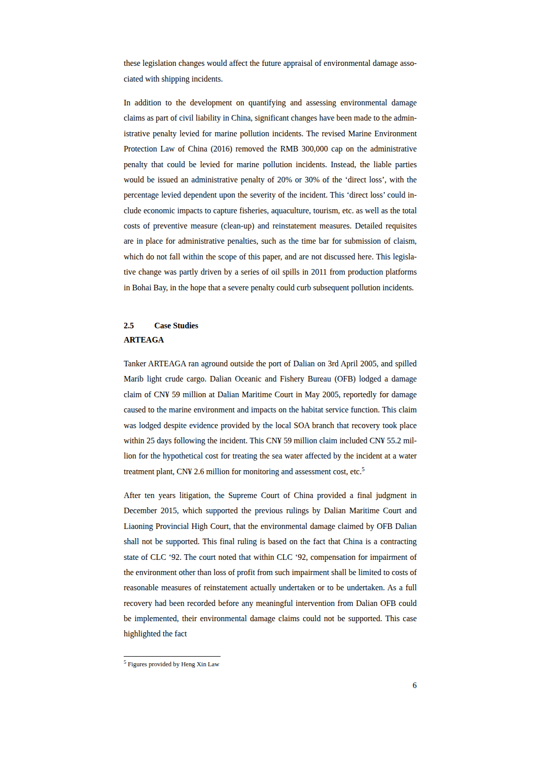these legislation changes would affect the future appraisal of environmental damage associated with shipping incidents.
In addition to the development on quantifying and assessing environmental damage claims as part of civil liability in China, significant changes have been made to the administrative penalty levied for marine pollution incidents. The revised Marine Environment Protection Law of China (2016) removed the RMB 300,000 cap on the administrative penalty that could be levied for marine pollution incidents. Instead, the liable parties would be issued an administrative penalty of 20% or 30% of the ‘direct loss’, with the percentage levied dependent upon the severity of the incident. This ‘direct loss’ could include economic impacts to capture fisheries, aquaculture, tourism, etc. as well as the total costs of preventive measure (clean-up) and reinstatement measures. Detailed requisites are in place for administrative penalties, such as the time bar for submission of claism, which do not fall within the scope of this paper, and are not discussed here. This legislative change was partly driven by a series of oil spills in 2011 from production platforms in Bohai Bay, in the hope that a severe penalty could curb subsequent pollution incidents.
2.5 Case Studies
ARTEAGA
Tanker ARTEAGA ran aground outside the port of Dalian on 3rd April 2005, and spilled Marib light crude cargo. Dalian Oceanic and Fishery Bureau (OFB) lodged a damage claim of CN¥ 59 million at Dalian Maritime Court in May 2005, reportedly for damage caused to the marine environment and impacts on the habitat service function. This claim was lodged despite evidence provided by the local SOA branch that recovery took place within 25 days following the incident. This CN¥ 59 million claim included CN¥ 55.2 million for the hypothetical cost for treating the sea water affected by the incident at a water treatment plant, CN¥ 2.6 million for monitoring and assessment cost, etc.5
After ten years litigation, the Supreme Court of China provided a final judgment in December 2015, which supported the previous rulings by Dalian Maritime Court and Liaoning Provincial High Court, that the environmental damage claimed by OFB Dalian shall not be supported. This final ruling is based on the fact that China is a contracting state of CLC ‘92. The court noted that within CLC ‘92, compensation for impairment of the environment other than loss of profit from such impairment shall be limited to costs of reasonable measures of reinstatement actually undertaken or to be undertaken. As a full recovery had been recorded before any meaningful intervention from Dalian OFB could be implemented, their environmental damage claims could not be supported. This case highlighted the fact
5 Figures provided by Heng Xin Law
6